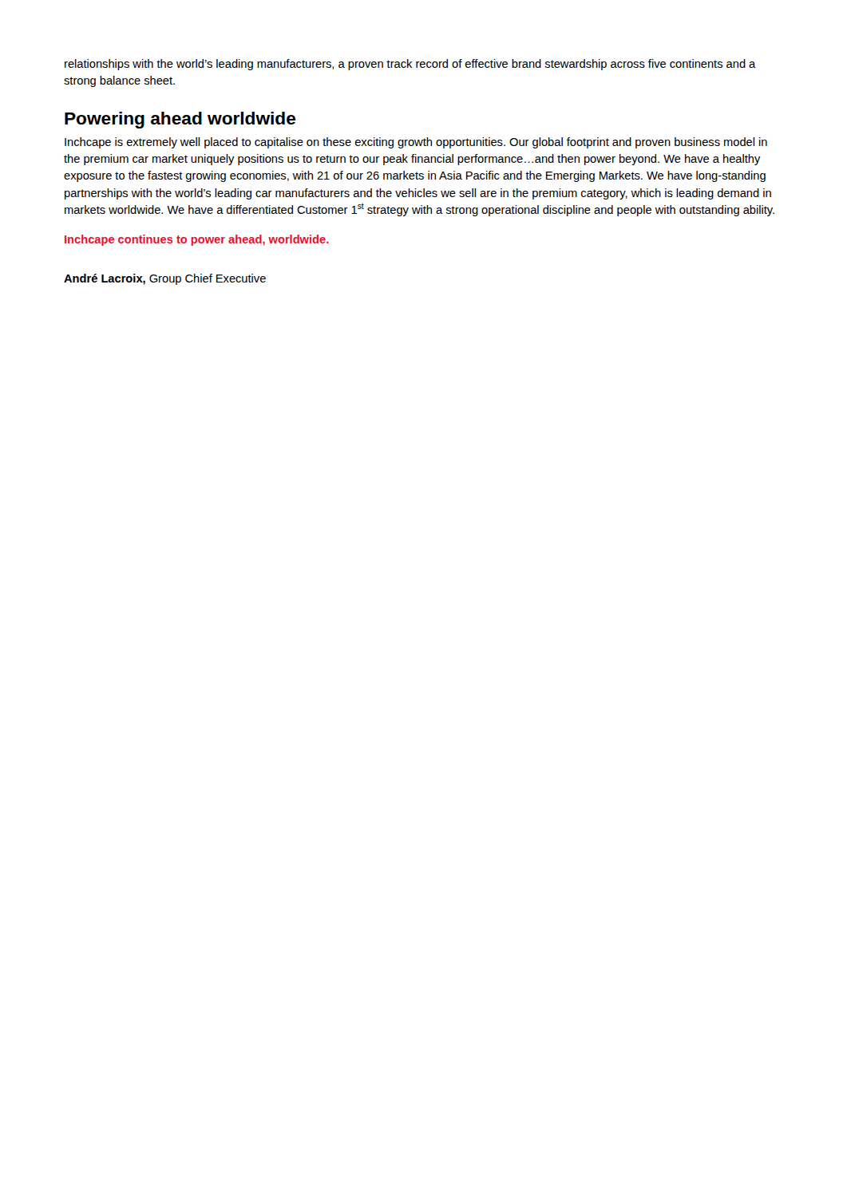relationships with the world’s leading manufacturers, a proven track record of effective brand stewardship across five continents and a strong balance sheet.
Powering ahead worldwide
Inchcape is extremely well placed to capitalise on these exciting growth opportunities. Our global footprint and proven business model in the premium car market uniquely positions us to return to our peak financial performance…and then power beyond. We have a healthy exposure to the fastest growing economies, with 21 of our 26 markets in Asia Pacific and the Emerging Markets. We have long-standing partnerships with the world’s leading car manufacturers and the vehicles we sell are in the premium category, which is leading demand in markets worldwide. We have a differentiated Customer 1st strategy with a strong operational discipline and people with outstanding ability.
Inchcape continues to power ahead, worldwide.
André Lacroix, Group Chief Executive